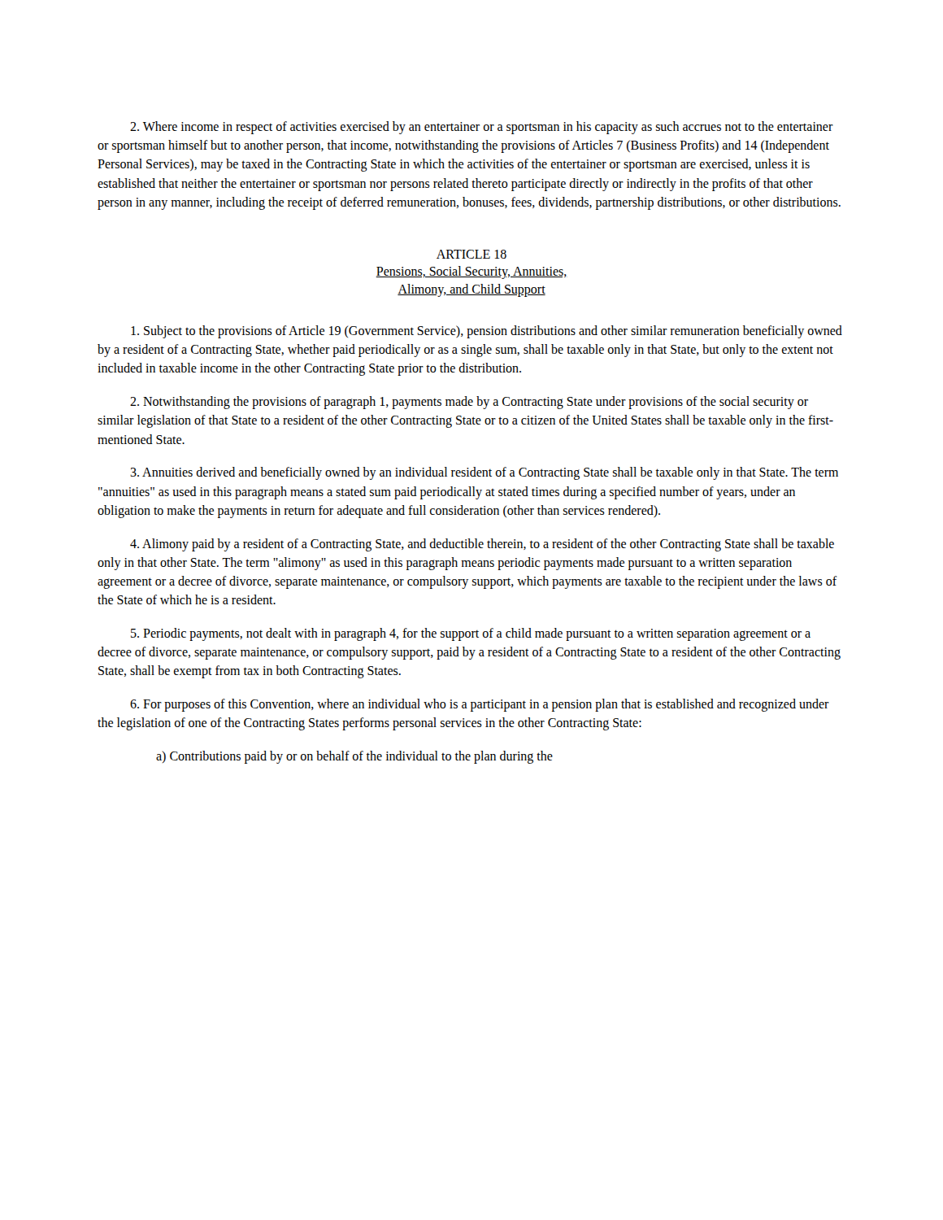2. Where income in respect of activities exercised by an entertainer or a sportsman in his capacity as such accrues not to the entertainer or sportsman himself but to another person, that income, notwithstanding the provisions of Articles 7 (Business Profits) and 14 (Independent Personal Services), may be taxed in the Contracting State in which the activities of the entertainer or sportsman are exercised, unless it is established that neither the entertainer or sportsman nor persons related thereto participate directly or indirectly in the profits of that other person in any manner, including the receipt of deferred remuneration, bonuses, fees, dividends, partnership distributions, or other distributions.
ARTICLE 18 Pensions, Social Security, Annuities,
Alimony, and Child Support
1. Subject to the provisions of Article 19 (Government Service), pension distributions and other similar remuneration beneficially owned by a resident of a Contracting State, whether paid periodically or as a single sum, shall be taxable only in that State, but only to the extent not included in taxable income in the other Contracting State prior to the distribution.
2. Notwithstanding the provisions of paragraph 1, payments made by a Contracting State under provisions of the social security or similar legislation of that State to a resident of the other Contracting State or to a citizen of the United States shall be taxable only in the first-mentioned State.
3. Annuities derived and beneficially owned by an individual resident of a Contracting State shall be taxable only in that State. The term "annuities" as used in this paragraph means a stated sum paid periodically at stated times during a specified number of years, under an obligation to make the payments in return for adequate and full consideration (other than services rendered).
4. Alimony paid by a resident of a Contracting State, and deductible therein, to a resident of the other Contracting State shall be taxable only in that other State. The term "alimony" as used in this paragraph means periodic payments made pursuant to a written separation agreement or a decree of divorce, separate maintenance, or compulsory support, which payments are taxable to the recipient under the laws of the State of which he is a resident.
5. Periodic payments, not dealt with in paragraph 4, for the support of a child made pursuant to a written separation agreement or a decree of divorce, separate maintenance, or compulsory support, paid by a resident of a Contracting State to a resident of the other Contracting State, shall be exempt from tax in both Contracting States.
6. For purposes of this Convention, where an individual who is a participant in a pension plan that is established and recognized under the legislation of one of the Contracting States performs personal services in the other Contracting State:
a) Contributions paid by or on behalf of the individual to the plan during the